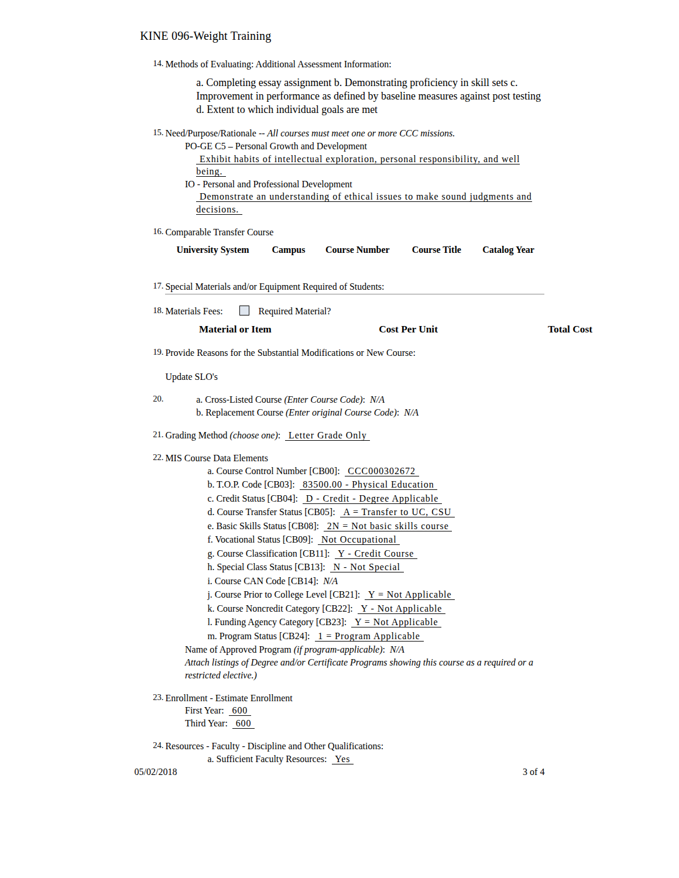KINE 096-Weight Training
14. Methods of Evaluating: Additional Assessment Information:
a. Completing essay assignment b. Demonstrating proficiency in skill sets c. Improvement in performance as defined by baseline measures against post testing d. Extent to which individual goals are met
15. Need/Purpose/Rationale -- All courses must meet one or more CCC missions.
PO-GE C5 – Personal Growth and Development
Exhibit habits of intellectual exploration, personal responsibility, and well being.
IO - Personal and Professional Development
Demonstrate an understanding of ethical issues to make sound judgments and decisions.
16. Comparable Transfer Course
| University System | Campus | Course Number | Course Title | Catalog Year |
| --- | --- | --- | --- | --- |
17. Special Materials and/or Equipment Required of Students:
18. Materials Fees: Required Material?
Material or Item Cost Per Unit Total Cost
19. Provide Reasons for the Substantial Modifications or New Course:
Update SLO's
20.
a. Cross-Listed Course (Enter Course Code): N/A
b. Replacement Course (Enter original Course Code): N/A
21. Grading Method (choose one): Letter Grade Only
22. MIS Course Data Elements
a. Course Control Number [CB00]: CCC000302672
b. T.O.P. Code [CB03]: 83500.00 - Physical Education
c. Credit Status [CB04]: D - Credit - Degree Applicable
d. Course Transfer Status [CB05]: A = Transfer to UC, CSU
e. Basic Skills Status [CB08]: 2N = Not basic skills course
f. Vocational Status [CB09]: Not Occupational
g. Course Classification [CB11]: Y - Credit Course
h. Special Class Status [CB13]: N - Not Special
i. Course CAN Code [CB14]: N/A
j. Course Prior to College Level [CB21]: Y = Not Applicable
k. Course Noncredit Category [CB22]: Y - Not Applicable
l. Funding Agency Category [CB23]: Y = Not Applicable
m. Program Status [CB24]: 1 = Program Applicable
Name of Approved Program (if program-applicable): N/A
Attach listings of Degree and/or Certificate Programs showing this course as a required or a restricted elective.)
23. Enrollment - Estimate Enrollment
First Year: 600
Third Year: 600
24. Resources - Faculty - Discipline and Other Qualifications:
a. Sufficient Faculty Resources: Yes
05/02/2018 3 of 4